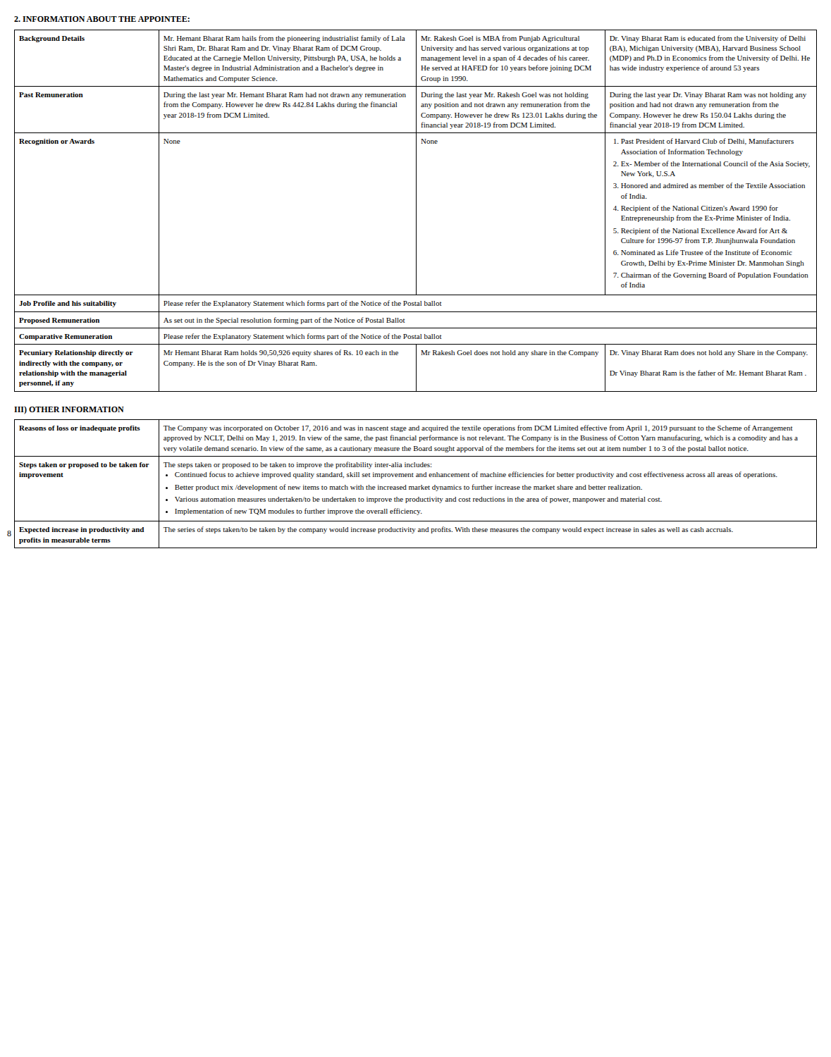8
2. INFORMATION ABOUT THE APPOINTEE:
| Background Details | Mr. Hemant Bharat Ram hails from the pioneering industrialist family of Lala Shri Ram, Dr. Bharat Ram and Dr. Vinay Bharat Ram of DCM Group. Educated at the Carnegie Mellon University, Pittsburgh PA, USA, he holds a Master's degree in Industrial Administration and a Bachelor's degree in Mathematics and Computer Science. | Mr. Rakesh Goel is MBA from Punjab Agricultural University and has served various organizations at top management level in a span of 4 decades of his career. He served at HAFED for 10 years before joining DCM Group in 1990. | Dr. Vinay Bharat Ram is educated from the University of Delhi (BA), Michigan University (MBA), Harvard Business School (MDP) and Ph.D in Economics from the University of Delhi. He has wide industry experience of around 53 years |
| Past Remuneration | During the last year Mr. Hemant Bharat Ram had not drawn any remuneration from the Company. However he drew Rs 442.84 Lakhs during the financial year 2018-19 from DCM Limited. | During the last year Mr. Rakesh Goel was not holding any position and not drawn any remuneration from the Company. However he drew Rs 123.01 Lakhs during the financial year 2018-19 from DCM Limited. | During the last year Dr. Vinay Bharat Ram was not holding any position and had not drawn any remuneration from the Company. However he drew Rs 150.04 Lakhs during the financial year 2018-19 from DCM Limited. |
| Recognition or Awards | None | None | Past President of Harvard Club of Delhi, Manufacturers Association of Information Technology Ex- Member of the International Council of the Asia Society, New York, U.S.A Honored and admired as member of the Textile Association of India. Recipient of the National Citizen's Award 1990 for Entrepreneurship from the Ex-Prime Minister of India. Recipient of the National Excellence Award for Art & Culture for 1996-97 from T.P. Jhunjhunwala Foundation Nominated as Life Trustee of the Institute of Economic Growth, Delhi by Ex-Prime Minister Dr. Manmohan Singh Chairman of the Governing Board of Population Foundation of India |
| Job Profile and his suitability | Please refer the Explanatory Statement which forms part of the Notice of the Postal ballot |
| Proposed Remuneration | As set out in the Special resolution forming part of the Notice of Postal Ballot |
| Comparative Remuneration | Please refer the Explanatory Statement which forms part of the Notice of the Postal ballot |
| Pecuniary Relationship directly or indirectly with the company, or relationship with the managerial personnel, if any | Mr Hemant Bharat Ram holds 90,50,926 equity shares of Rs. 10 each in the Company. He is the son of Dr Vinay Bharat Ram. | Mr Rakesh Goel does not hold any share in the Company | Dr. Vinay Bharat Ram does not hold any Share in the Company. Dr Vinay Bharat Ram is the father of Mr. Hemant Bharat Ram . |
III) OTHER INFORMATION
| Reasons of loss or inadequate profits | The Company was incorporated on October 17, 2016 and was in nascent stage and acquired the textile operations from DCM Limited effective from April 1, 2019 pursuant to the Scheme of Arrangement approved by NCLT, Delhi on May 1, 2019. In view of the same, the past financial performance is not relevant. The Company is in the Business of Cotton Yarn manufacuring, which is a comodity and has a very volatile demand scenario. In view of the same, as a cautionary measure the Board sought apporval of the members for the items set out at item number 1 to 3 of the postal ballot notice. |
| Steps taken or proposed to be taken for improvement | The steps taken or proposed to be taken to improve the profitability inter-alia includes: Continued focus to achieve improved quality standard, skill set improvement and enhancement of machine efficiencies for better productivity and cost effectiveness across all areas of operations. Better product mix /development of new items to match with the increased market dynamics to further increase the market share and better realization. Various automation measures undertaken/to be undertaken to improve the productivity and cost reductions in the area of power, manpower and material cost. Implementation of new TQM modules to further improve the overall efficiency. |
| Expected increase in productivity and profits in measurable terms | The series of steps taken/to be taken by the company would increase productivity and profits. With these measures the company would expect increase in sales as well as cash accruals. |